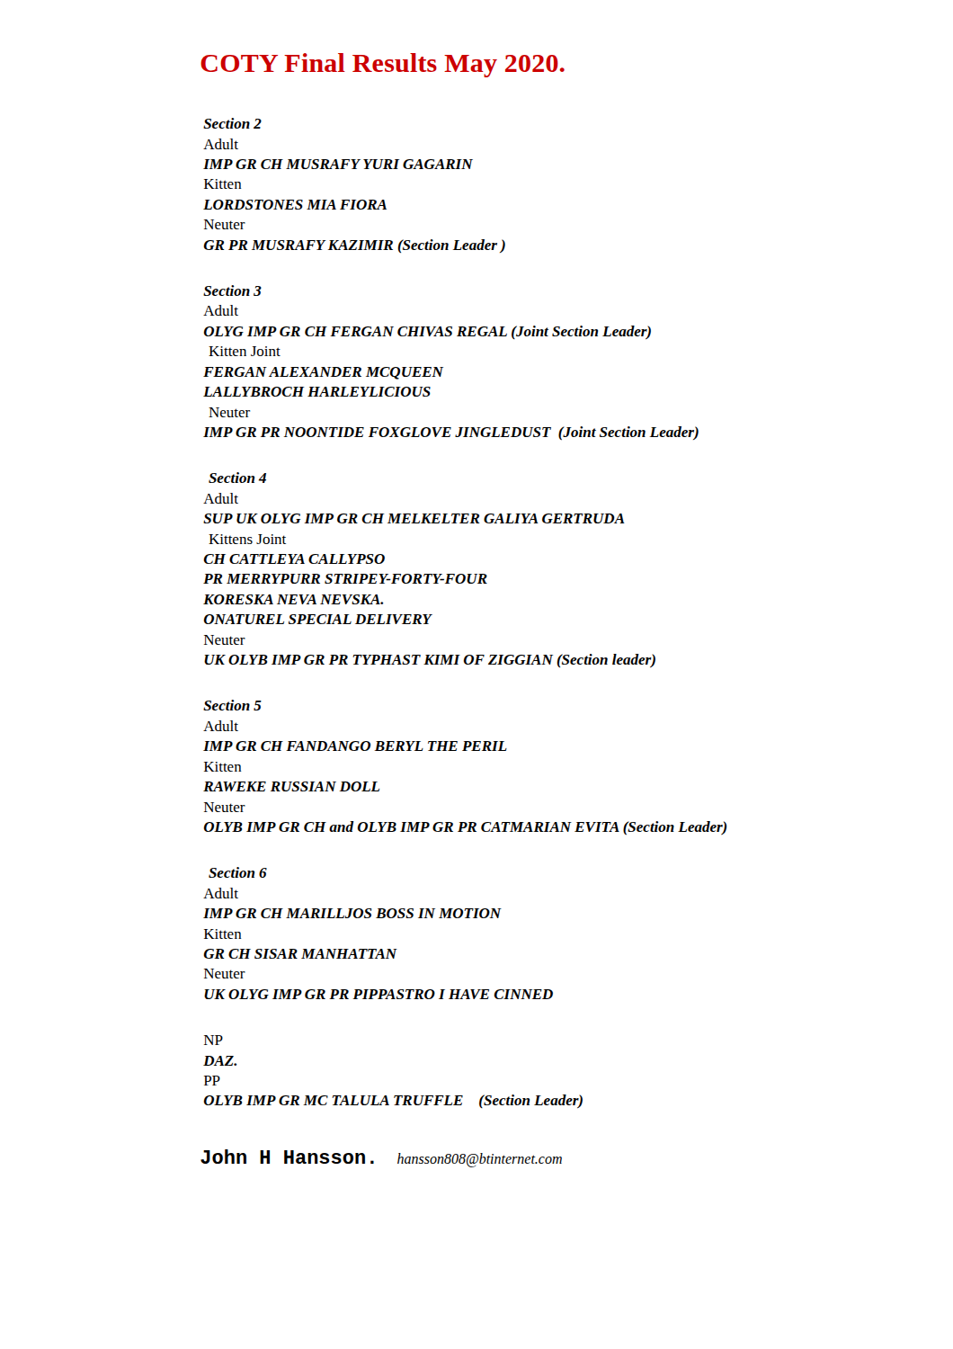COTY Final Results May 2020.
Section 2
Adult
IMP GR CH MUSRAFY YURI GAGARIN
Kitten
LORDSTONES MIA FIORA
Neuter
GR PR MUSRAFY KAZIMIR (Section Leader )
Section 3
Adult
OLYG IMP GR CH FERGAN CHIVAS REGAL (Joint Section Leader)
Kitten Joint
FERGAN ALEXANDER MCQUEEN
LALLYBROCH HARLEYLICIOUS
Neuter
IMP GR PR NOONTIDE FOXGLOVE JINGLEDUST (Joint Section Leader)
Section 4
Adult
SUP UK OLYG IMP GR CH MELKELTER GALIYA GERTRUDA
Kittens Joint
CH CATTLEYA CALLYPSO
PR MERRYPURR STRIPEY-FORTY-FOUR
KORESKA NEVA NEVSKA.
ONATUREL SPECIAL DELIVERY
Neuter
UK OLYB IMP GR PR TYPHAST KIMI OF ZIGGIAN (Section leader)
Section 5
Adult
IMP GR CH FANDANGO BERYL THE PERIL
Kitten
RAWEKE RUSSIAN DOLL
Neuter
OLYB IMP GR CH and OLYB IMP GR PR CATMARIAN EVITA (Section Leader)
Section 6
Adult
IMP GR CH MARILLJOS BOSS IN MOTION
Kitten
GR CH SISAR MANHATTAN
Neuter
UK OLYG IMP GR PR PIPPASTRO I HAVE CINNED
NP
DAZ.
PP
OLYB IMP GR MC TALULA TRUFFLE (Section Leader)
John H Hansson. hansson808@btinternet.com